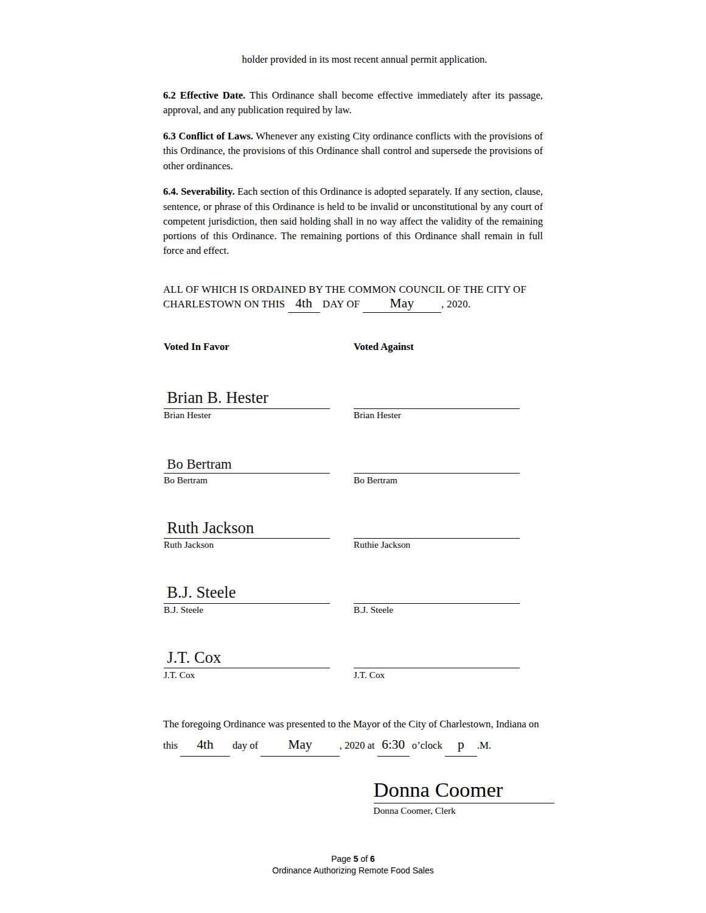holder provided in its most recent annual permit application.
6.2 Effective Date. This Ordinance shall become effective immediately after its passage, approval, and any publication required by law.
6.3 Conflict of Laws. Whenever any existing City ordinance conflicts with the provisions of this Ordinance, the provisions of this Ordinance shall control and supersede the provisions of other ordinances.
6.4. Severability. Each section of this Ordinance is adopted separately. If any section, clause, sentence, or phrase of this Ordinance is held to be invalid or unconstitutional by any court of competent jurisdiction, then said holding shall in no way affect the validity of the remaining portions of this Ordinance. The remaining portions of this Ordinance shall remain in full force and effect.
ALL OF WHICH IS ORDAINED BY THE COMMON COUNCIL OF THE CITY OF CHARLESTOWN ON THIS 4th DAY OF May, 2020.
| Voted In Favor | Voted Against |
| --- | --- |
| Brian B. Hester Brian Hester | Brian Hester |
| Bo Bertram Bo Bertram | Bo Bertram |
| Ruth Jackson Ruth Jackson | Ruthie Jackson |
| B.J. Steele B.J. Steele | B.J. Steele |
| J.T. Cox J.T. Cox | J.T. Cox |
The foregoing Ordinance was presented to the Mayor of the City of Charlestown, Indiana on this 4th day of May, 2020 at 6:30 o’clock p.M.
Donna Coomer
Donna Coomer, Clerk
Page 5 of 6
Ordinance Authorizing Remote Food Sales